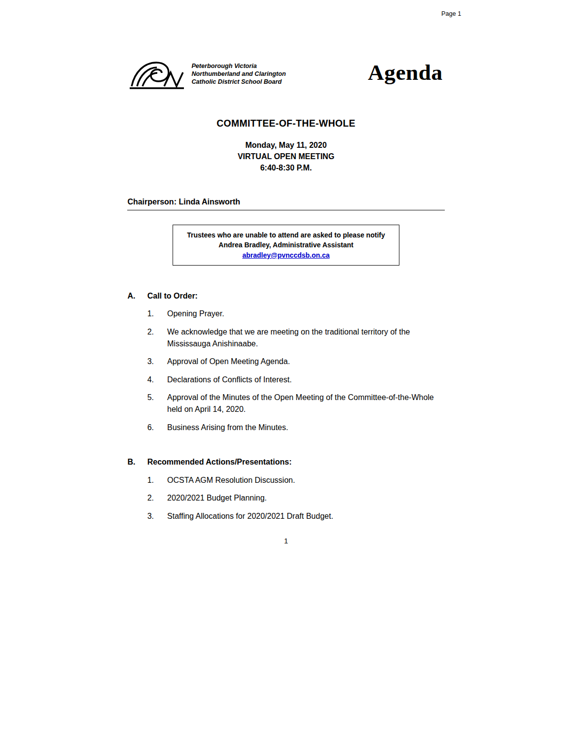Page 1
Peterborough Victoria
Northumberland and Clarington
Catholic District School Board
Agenda
COMMITTEE-OF-THE-WHOLE
Monday, May 11, 2020
VIRTUAL OPEN MEETING
6:40-8:30 P.M.
Chairperson: Linda Ainsworth
Trustees who are unable to attend are asked to please notify
Andrea Bradley, Administrative Assistant
abradley@pvnccdsb.on.ca
A. Call to Order:
1. Opening Prayer.
2. We acknowledge that we are meeting on the traditional territory of the Mississauga Anishinaabe.
3. Approval of Open Meeting Agenda.
4. Declarations of Conflicts of Interest.
5. Approval of the Minutes of the Open Meeting of the Committee-of-the-Whole held on April 14, 2020.
6. Business Arising from the Minutes.
B. Recommended Actions/Presentations:
1. OCSTA AGM Resolution Discussion.
2. 2020/2021 Budget Planning.
3. Staffing Allocations for 2020/2021 Draft Budget.
1